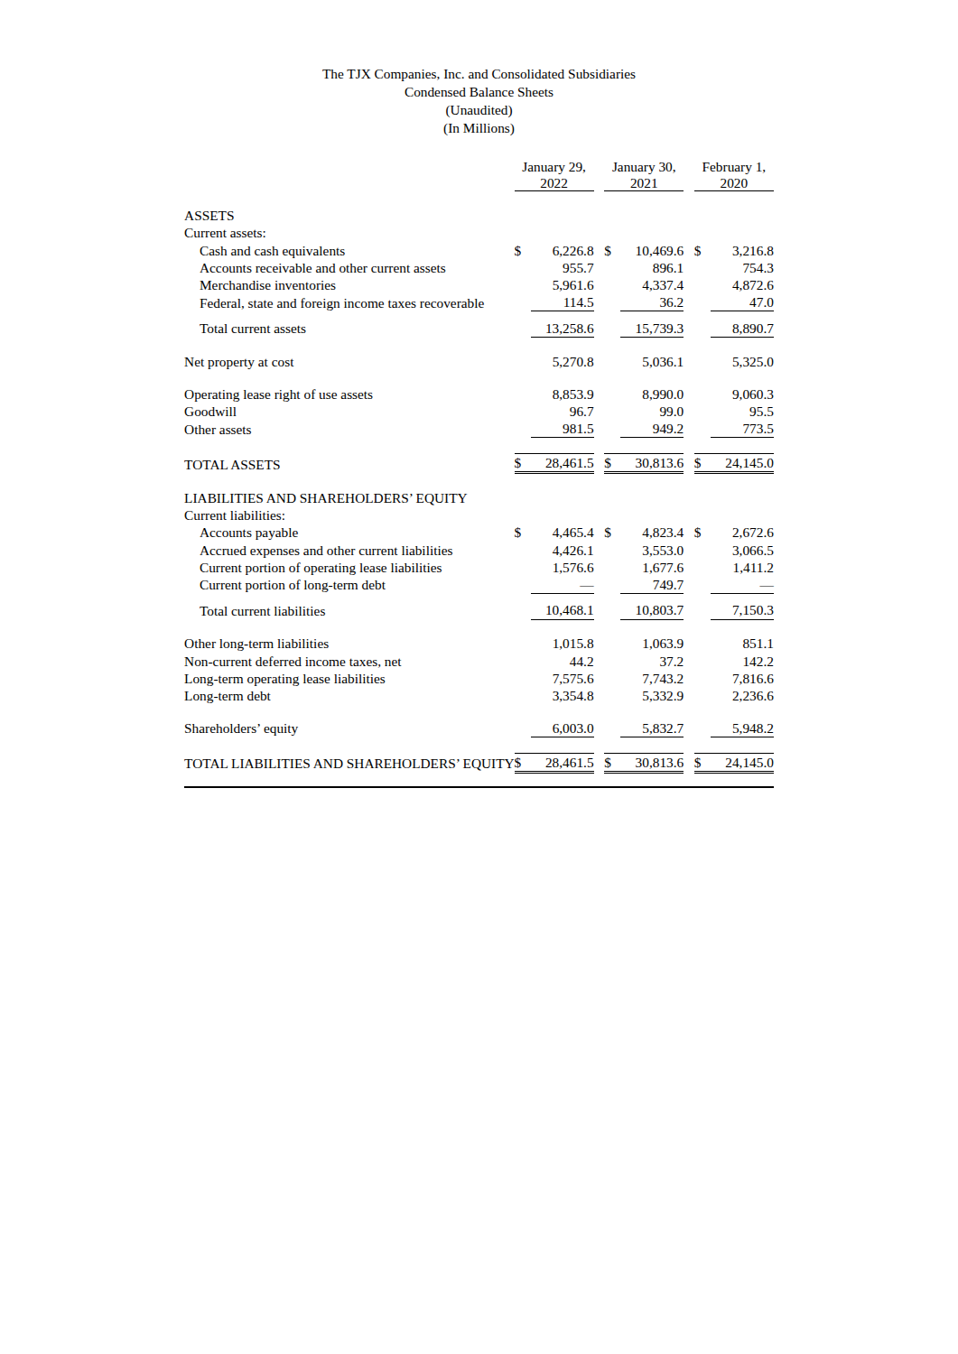The TJX Companies, Inc. and Consolidated Subsidiaries
Condensed Balance Sheets
(Unaudited)
(In Millions)
| | January 29, 2022 | | January 30, 2021 | | February 1, 2020 |
| ASSETS | |
| Current assets: | |
| Cash and cash equivalents | $ | 6,226.8 | | $ | 10,469.6 | | $ | 3,216.8 |
| Accounts receivable and other current assets | | 955.7 | | | 896.1 | | | 754.3 |
| Merchandise inventories | | 5,961.6 | | | 4,337.4 | | | 4,872.6 |
| Federal, state and foreign income taxes recoverable | | 114.5 | | | 36.2 | | | 47.0 |
| Total current assets | | 13,258.6 | | | 15,739.3 | | | 8,890.7 |
| Net property at cost | | 5,270.8 | | | 5,036.1 | | | 5,325.0 |
| Operating lease right of use assets | | 8,853.9 | | | 8,990.0 | | | 9,060.3 |
| Goodwill | | 96.7 | | | 99.0 | | | 95.5 |
| Other assets | | 981.5 | | | 949.2 | | | 773.5 |
| TOTAL ASSETS | $ | 28,461.5 | | $ | 30,813.6 | | $ | 24,145.0 |
| LIABILITIES AND SHAREHOLDERS’ EQUITY | |
| Current liabilities: | |
| Accounts payable | $ | 4,465.4 | | $ | 4,823.4 | | $ | 2,672.6 |
| Accrued expenses and other current liabilities | | 4,426.1 | | | 3,553.0 | | | 3,066.5 |
| Current portion of operating lease liabilities | | 1,576.6 | | | 1,677.6 | | | 1,411.2 |
| Current portion of long-term debt | | — | | | 749.7 | | | — |
| Total current liabilities | | 10,468.1 | | | 10,803.7 | | | 7,150.3 |
| Other long-term liabilities | | 1,015.8 | | | 1,063.9 | | | 851.1 |
| Non-current deferred income taxes, net | | 44.2 | | | 37.2 | | | 142.2 |
| Long-term operating lease liabilities | | 7,575.6 | | | 7,743.2 | | | 7,816.6 |
| Long-term debt | | 3,354.8 | | | 5,332.9 | | | 2,236.6 |
| Shareholders’ equity | | 6,003.0 | | | 5,832.7 | | | 5,948.2 |
| TOTAL LIABILITIES AND SHAREHOLDERS’ EQUITY | $ | 28,461.5 | | $ | 30,813.6 | | $ | 24,145.0 |